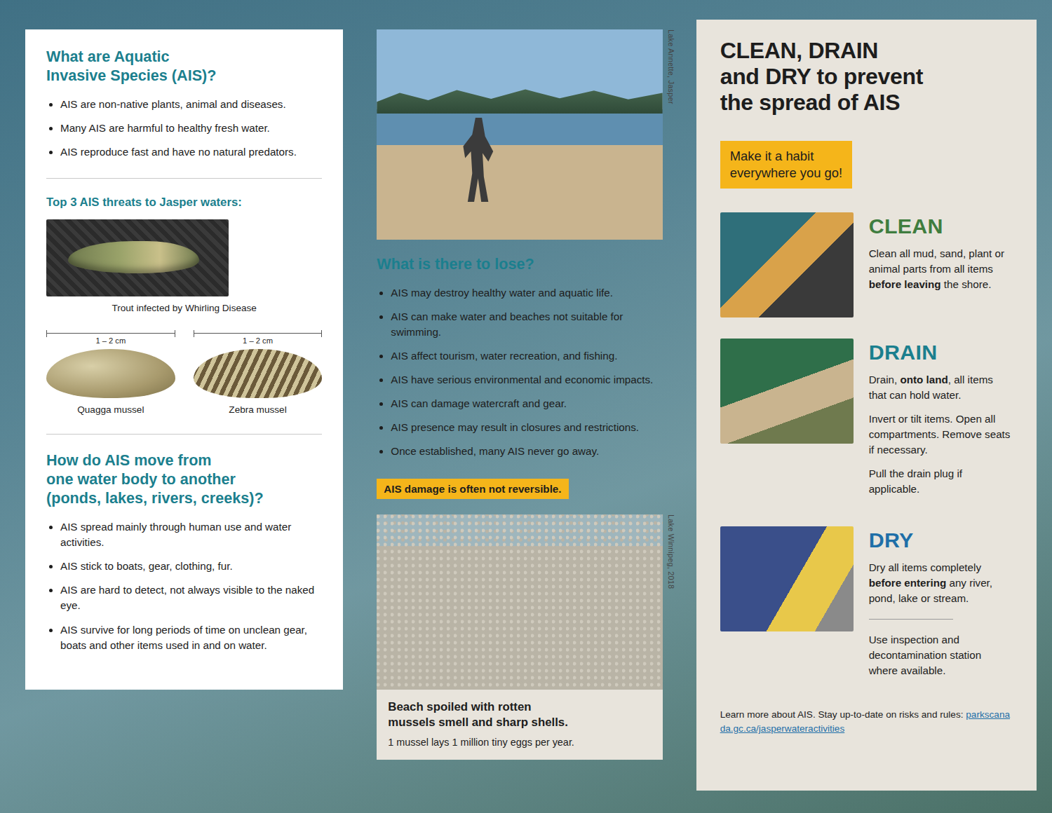What are Aquatic
Invasive Species (AIS)?
AIS are non-native plants, animal and diseases.
Many AIS are harmful to healthy fresh water.
AIS reproduce fast and have no natural predators.
Top 3 AIS threats to Jasper waters:
Trout infected by Whirling Disease
1 – 2 cm
Quagga mussel
1 – 2 cm
Zebra mussel
How do AIS move from
one water body to another
(ponds, lakes, rivers, creeks)?
AIS spread mainly through human use and water activities.
AIS stick to boats, gear, clothing, fur.
AIS are hard to detect, not always visible to the naked eye.
AIS survive for long periods of time on unclean gear, boats and other items used in and on water.
Lake Annette, Jasper
What is there to lose?
AIS may destroy healthy water and aquatic life.
AIS can make water and beaches not suitable for swimming.
AIS affect tourism, water recreation, and fishing.
AIS have serious environmental and economic impacts.
AIS can damage watercraft and gear.
AIS presence may result in closures and restrictions.
Once established, many AIS never go away.
AIS damage is often not reversible.
Beach spoiled with rotten
mussels smell and sharp shells. 1 mussel lays 1 million tiny eggs per year.
Lake Winnipeg, 2018
CLEAN, DRAIN
and DRY to prevent
the spread of AIS
Make it a habit
everywhere you go!
CLEAN
Clean all mud, sand, plant or animal parts from all items before leaving the shore.
DRAIN
Drain, onto land, all items that can hold water.
Invert or tilt items. Open all compartments. Remove seats if necessary.
Pull the drain plug if applicable.
DRY
Dry all items completely before entering any river, pond, lake or stream.
Use inspection and decontamination station where available.
Learn more about AIS. Stay up-to-date on risks and rules: parkscanada.gc.ca/jasperwateractivities